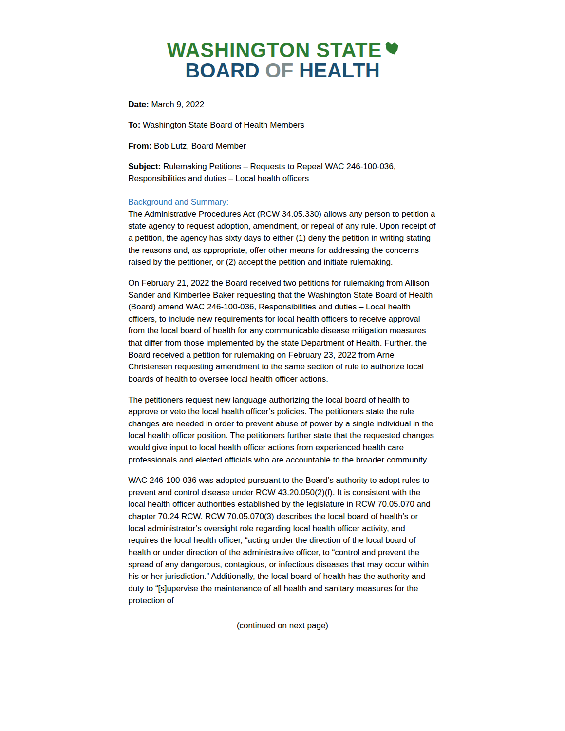WASHINGTON STATE
BOARD OF HEALTH
Date: March 9, 2022
To: Washington State Board of Health Members
From: Bob Lutz, Board Member
Subject: Rulemaking Petitions – Requests to Repeal WAC 246-100-036, Responsibilities and duties – Local health officers
Background and Summary:
The Administrative Procedures Act (RCW 34.05.330) allows any person to petition a state agency to request adoption, amendment, or repeal of any rule. Upon receipt of a petition, the agency has sixty days to either (1) deny the petition in writing stating the reasons and, as appropriate, offer other means for addressing the concerns raised by the petitioner, or (2) accept the petition and initiate rulemaking.
On February 21, 2022 the Board received two petitions for rulemaking from Allison Sander and Kimberlee Baker requesting that the Washington State Board of Health (Board) amend WAC 246-100-036, Responsibilities and duties – Local health officers, to include new requirements for local health officers to receive approval from the local board of health for any communicable disease mitigation measures that differ from those implemented by the state Department of Health. Further, the Board received a petition for rulemaking on February 23, 2022 from Arne Christensen requesting amendment to the same section of rule to authorize local boards of health to oversee local health officer actions.
The petitioners request new language authorizing the local board of health to approve or veto the local health officer’s policies. The petitioners state the rule changes are needed in order to prevent abuse of power by a single individual in the local health officer position. The petitioners further state that the requested changes would give input to local health officer actions from experienced health care professionals and elected officials who are accountable to the broader community.
WAC 246-100-036 was adopted pursuant to the Board’s authority to adopt rules to prevent and control disease under RCW 43.20.050(2)(f). It is consistent with the local health officer authorities established by the legislature in RCW 70.05.070 and chapter 70.24 RCW. RCW 70.05.070(3) describes the local board of health’s or local administrator’s oversight role regarding local health officer activity, and requires the local health officer, “acting under the direction of the local board of health or under direction of the administrative officer, to “control and prevent the spread of any dangerous, contagious, or infectious diseases that may occur within his or her jurisdiction.” Additionally, the local board of health has the authority and duty to “[s]upervise the maintenance of all health and sanitary measures for the protection of
(continued on next page)